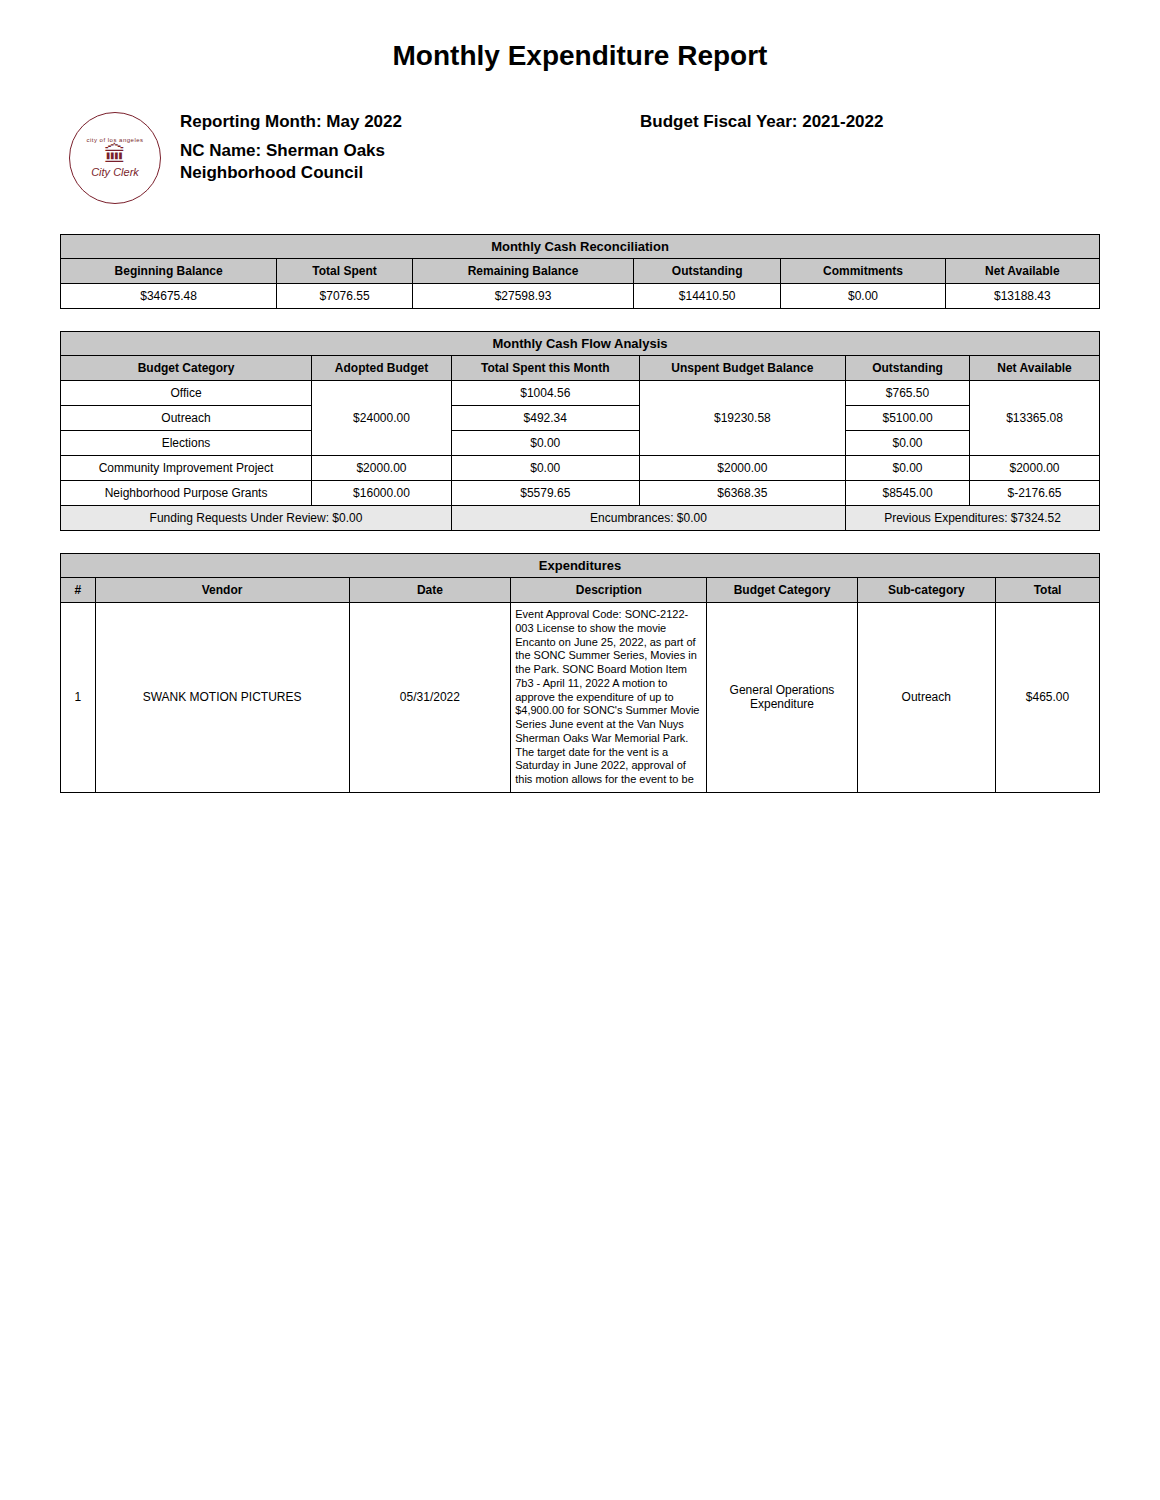Monthly Expenditure Report
city of los angeles 🏛 City Clerk
Reporting Month: May 2022
Budget Fiscal Year: 2021-2022
NC Name: Sherman Oaks
Neighborhood Council
Monthly Cash Reconciliation
| Beginning Balance | Total Spent | Remaining Balance | Outstanding | Commitments | Net Available |
| --- | --- | --- | --- | --- | --- |
| $34675.48 | $7076.55 | $27598.93 | $14410.50 | $0.00 | $13188.43 |
Monthly Cash Flow Analysis
| Budget Category | Adopted Budget | Total Spent this Month | Unspent Budget Balance | Outstanding | Net Available |
| --- | --- | --- | --- | --- | --- |
| Office | $24000.00 | $1004.56 | $19230.58 | $765.50 | $13365.08 |
| Outreach | $492.34 | $5100.00 |
| Elections | $0.00 | $0.00 |
| Community Improvement Project | $2000.00 | $0.00 | $2000.00 | $0.00 | $2000.00 |
| Neighborhood Purpose Grants | $16000.00 | $5579.65 | $6368.35 | $8545.00 | $-2176.65 |
| Funding Requests Under Review: $0.00 | Encumbrances: $0.00 | Previous Expenditures: $7324.52 |
Expenditures
| # | Vendor | Date | Description | Budget Category | Sub-category | Total |
| --- | --- | --- | --- | --- | --- | --- |
| 1 | SWANK MOTION PICTURES | 05/31/2022 | Event Approval Code: SONC-2122-003 License to show the movie Encanto on June 25, 2022, as part of the SONC Summer Series, Movies in the Park. SONC Board Motion Item 7b3 - April 11, 2022 A motion to approve the expenditure of up to $4,900.00 for SONC's Summer Movie Series June event at the Van Nuys Sherman Oaks War Memorial Park. The target date for the vent is a Saturday in June 2022, approval of this motion allows for the event to be | General Operations Expenditure | Outreach | $465.00 |